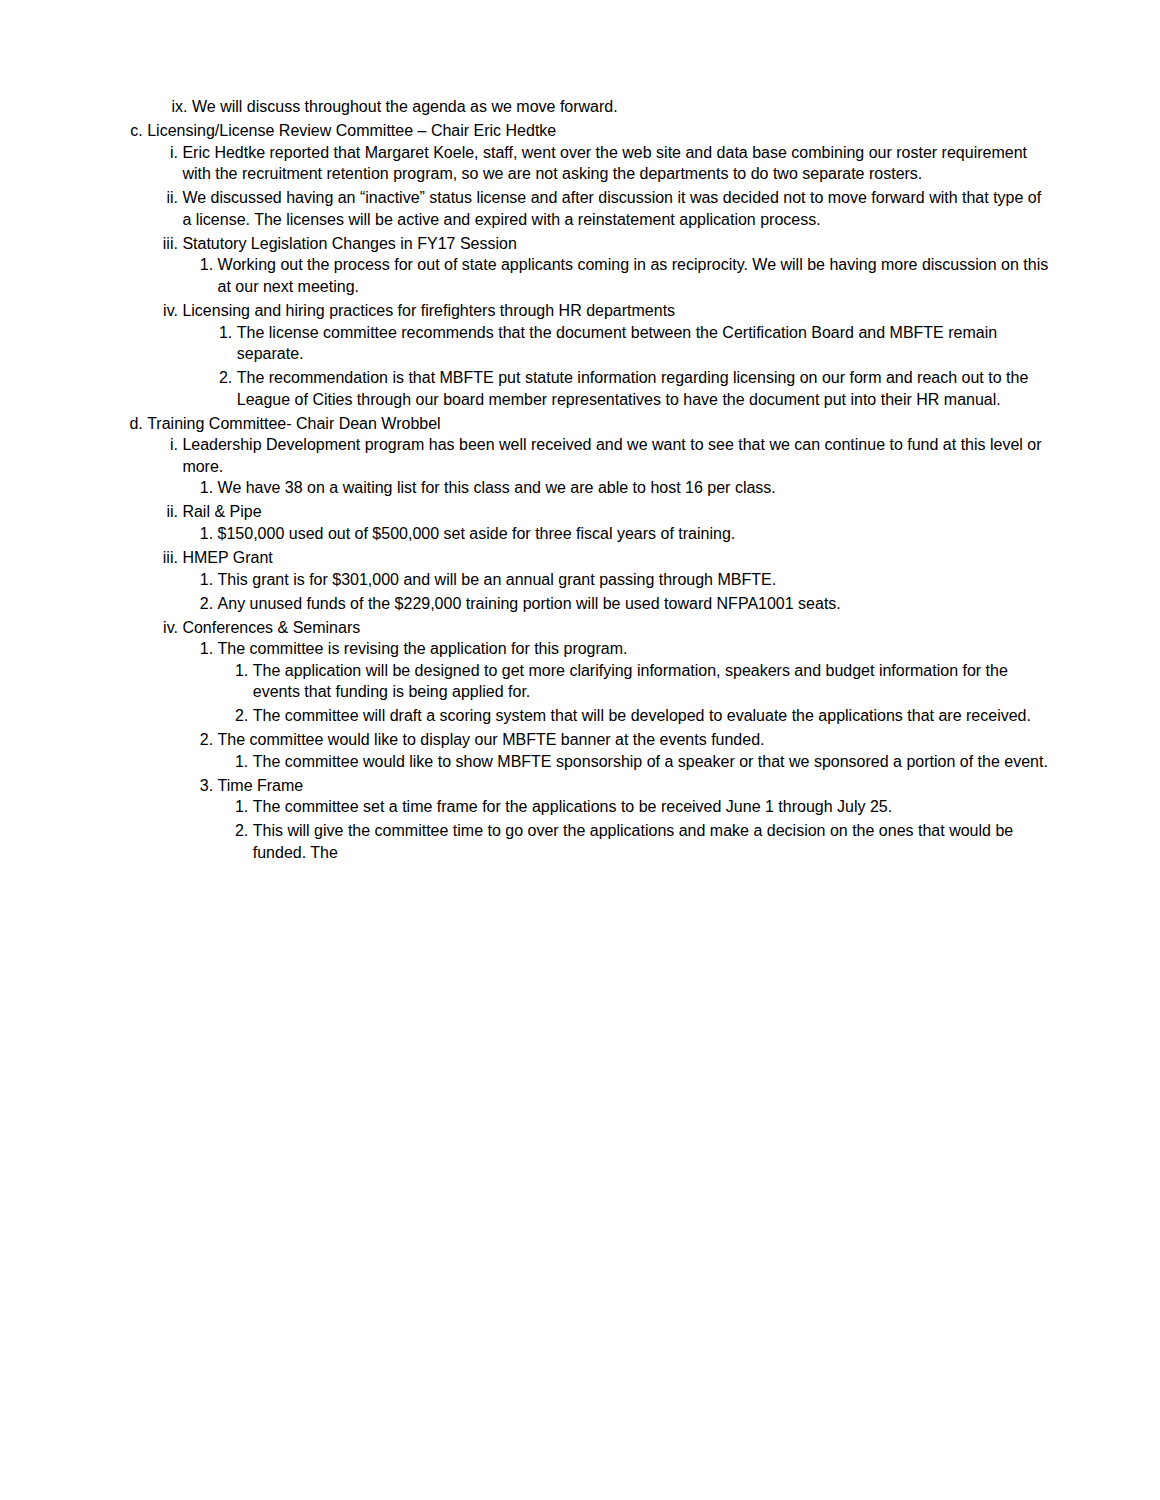We will discuss throughout the agenda as we move forward.
Licensing/License Review Committee – Chair Eric Hedtke
Eric Hedtke reported that Margaret Koele, staff, went over the web site and data base combining our roster requirement with the recruitment retention program, so we are not asking the departments to do two separate rosters.
We discussed having an “inactive” status license and after discussion it was decided not to move forward with that type of a license. The licenses will be active and expired with a reinstatement application process.
Statutory Legislation Changes in FY17 Session
Working out the process for out of state applicants coming in as reciprocity. We will be having more discussion on this at our next meeting.
Licensing and hiring practices for firefighters through HR departments
The license committee recommends that the document between the Certification Board and MBFTE remain separate.
The recommendation is that MBFTE put statute information regarding licensing on our form and reach out to the League of Cities through our board member representatives to have the document put into their HR manual.
Training Committee- Chair Dean Wrobbel
Leadership Development program has been well received and we want to see that we can continue to fund at this level or more.
We have 38 on a waiting list for this class and we are able to host 16 per class.
Rail & Pipe
$150,000 used out of $500,000 set aside for three fiscal years of training.
HMEP Grant
This grant is for $301,000 and will be an annual grant passing through MBFTE.
Any unused funds of the $229,000 training portion will be used toward NFPA1001 seats.
Conferences & Seminars
The committee is revising the application for this program.
The application will be designed to get more clarifying information, speakers and budget information for the events that funding is being applied for.
The committee will draft a scoring system that will be developed to evaluate the applications that are received.
The committee would like to display our MBFTE banner at the events funded.
The committee would like to show MBFTE sponsorship of a speaker or that we sponsored a portion of the event.
Time Frame
The committee set a time frame for the applications to be received June 1 through July 25.
This will give the committee time to go over the applications and make a decision on the ones that would be funded. The